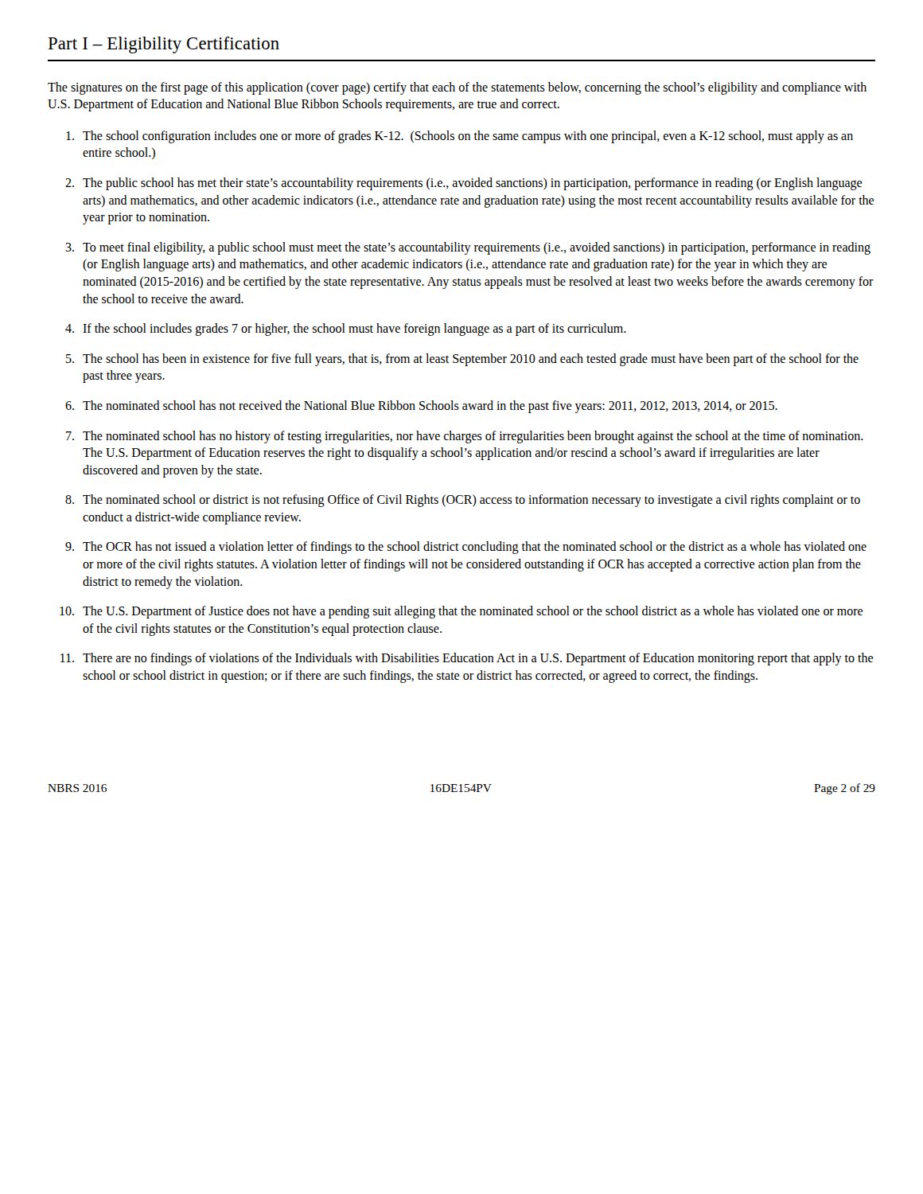Part I – Eligibility Certification
The signatures on the first page of this application (cover page) certify that each of the statements below, concerning the school’s eligibility and compliance with U.S. Department of Education and National Blue Ribbon Schools requirements, are true and correct.
The school configuration includes one or more of grades K-12. (Schools on the same campus with one principal, even a K-12 school, must apply as an entire school.)
The public school has met their state’s accountability requirements (i.e., avoided sanctions) in participation, performance in reading (or English language arts) and mathematics, and other academic indicators (i.e., attendance rate and graduation rate) using the most recent accountability results available for the year prior to nomination.
To meet final eligibility, a public school must meet the state’s accountability requirements (i.e., avoided sanctions) in participation, performance in reading (or English language arts) and mathematics, and other academic indicators (i.e., attendance rate and graduation rate) for the year in which they are nominated (2015-2016) and be certified by the state representative. Any status appeals must be resolved at least two weeks before the awards ceremony for the school to receive the award.
If the school includes grades 7 or higher, the school must have foreign language as a part of its curriculum.
The school has been in existence for five full years, that is, from at least September 2010 and each tested grade must have been part of the school for the past three years.
The nominated school has not received the National Blue Ribbon Schools award in the past five years: 2011, 2012, 2013, 2014, or 2015.
The nominated school has no history of testing irregularities, nor have charges of irregularities been brought against the school at the time of nomination. The U.S. Department of Education reserves the right to disqualify a school’s application and/or rescind a school’s award if irregularities are later discovered and proven by the state.
The nominated school or district is not refusing Office of Civil Rights (OCR) access to information necessary to investigate a civil rights complaint or to conduct a district-wide compliance review.
The OCR has not issued a violation letter of findings to the school district concluding that the nominated school or the district as a whole has violated one or more of the civil rights statutes. A violation letter of findings will not be considered outstanding if OCR has accepted a corrective action plan from the district to remedy the violation.
The U.S. Department of Justice does not have a pending suit alleging that the nominated school or the school district as a whole has violated one or more of the civil rights statutes or the Constitution’s equal protection clause.
There are no findings of violations of the Individuals with Disabilities Education Act in a U.S. Department of Education monitoring report that apply to the school or school district in question; or if there are such findings, the state or district has corrected, or agreed to correct, the findings.
NBRS 2016
16DE154PV
Page 2 of 29